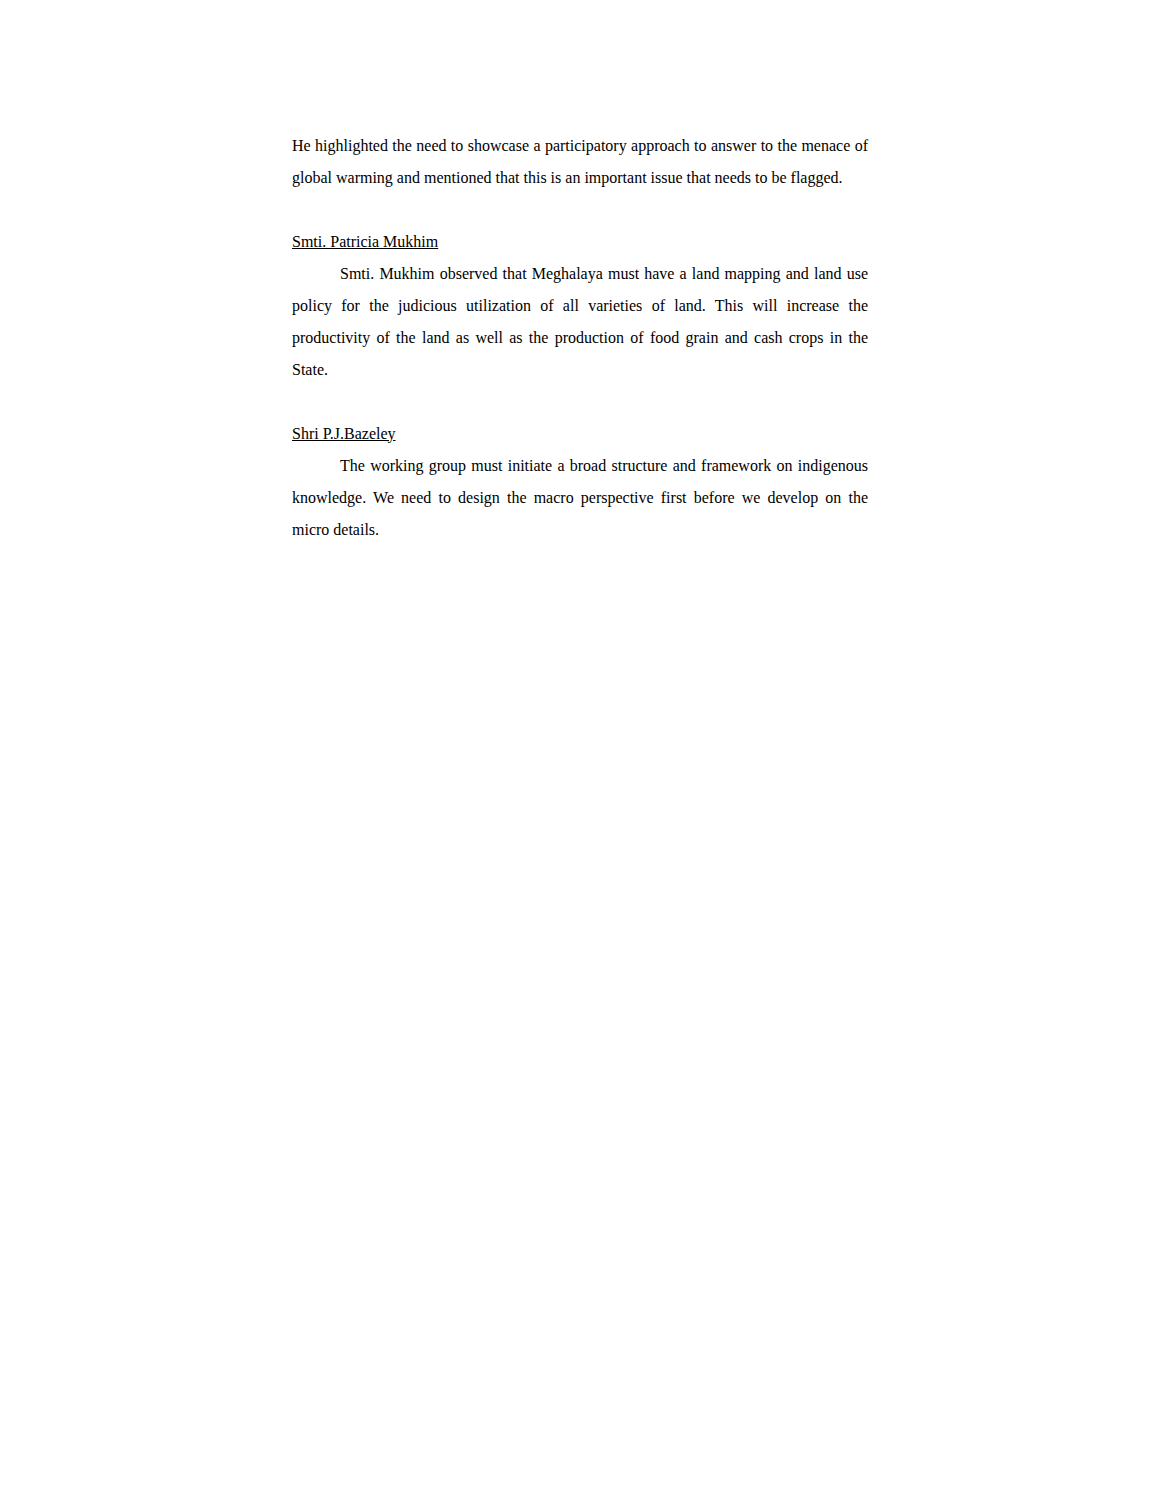He highlighted the need to showcase a participatory approach to answer to the menace of global warming and mentioned that this is an important issue that needs to be flagged.
Smti. Patricia Mukhim
Smti. Mukhim observed that Meghalaya must have a land mapping and land use policy for the judicious utilization of all varieties of land. This will increase the productivity of the land as well as the production of food grain and cash crops in the State.
Shri P.J.Bazeley
The working group must initiate a broad structure and framework on indigenous knowledge. We need to design the macro perspective first before we develop on the micro details.